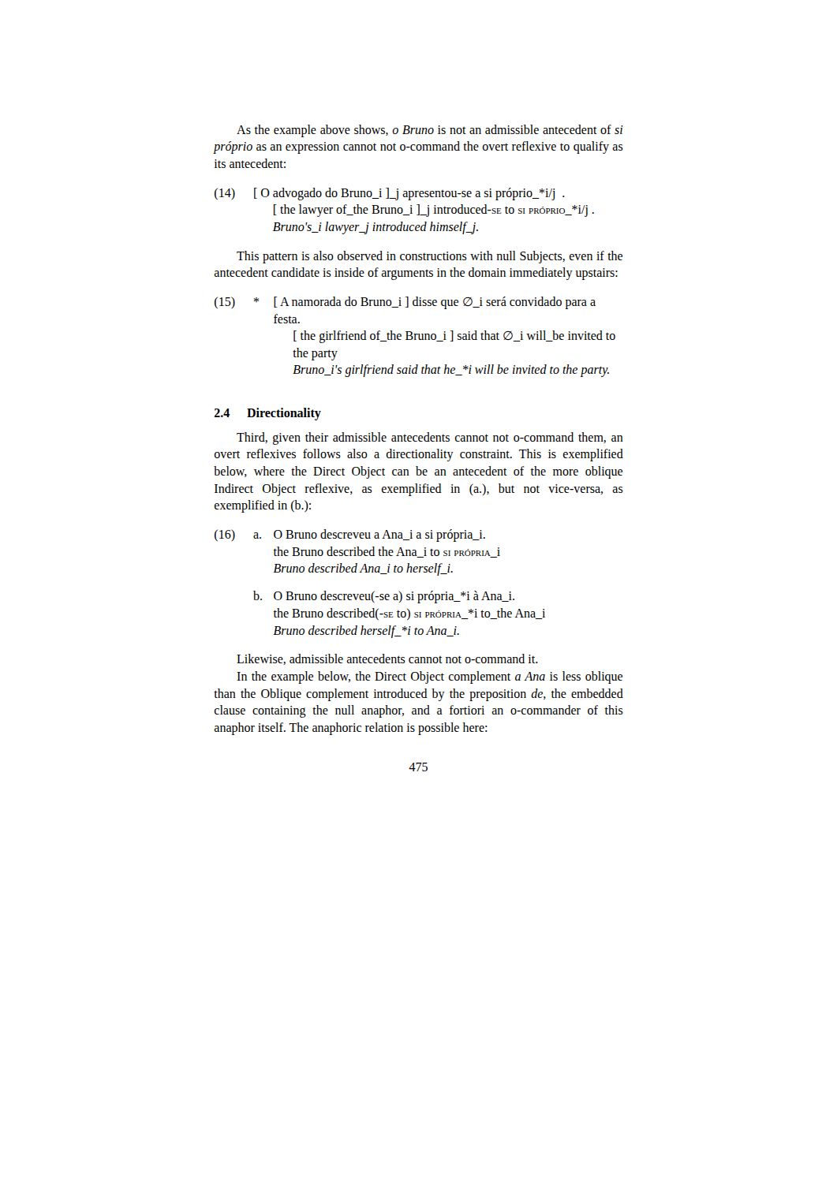As the example above shows, o Bruno is not an admissible antecedent of si próprio as an expression cannot not o-command the overt reflexive to qualify as its antecedent:
(14)
[ O advogado do Bruno_i ]_j apresentou-se a si próprio_*i/j .
[ the lawyer of_the Bruno_i ]_j introduced-se to si próprio_*i/j .
Bruno's_i lawyer_j introduced himself_j.
This pattern is also observed in constructions with null Subjects, even if the antecedent candidate is inside of arguments in the domain immediately upstairs:
(15)
*
[ A namorada do Bruno_i ] disse que ∅_i será convidado para a festa.
[ the girlfriend of_the Bruno_i ] said that ∅_i will_be invited to the party
Bruno_i's girlfriend said that he_*i will be invited to the party.
2.4 Directionality
Third, given their admissible antecedents cannot not o-command them, an overt reflexives follows also a directionality constraint. This is exemplified below, where the Direct Object can be an antecedent of the more oblique Indirect Object reflexive, as exemplified in (a.), but not vice-versa, as exemplified in (b.):
(16)
a.
O Bruno descreveu a Ana_i a si própria_i.
the Bruno described the Ana_i to si própria_i
Bruno described Ana_i to herself_i.
b.
O Bruno descreveu(-se a) si própria_*i à Ana_i.
the Bruno described(-se to) si própria_*i to_the Ana_i
Bruno described herself_*i to Ana_i.
Likewise, admissible antecedents cannot not o-command it.
In the example below, the Direct Object complement a Ana is less oblique than the Oblique complement introduced by the preposition de, the embedded clause containing the null anaphor, and a fortiori an o-commander of this anaphor itself. The anaphoric relation is possible here:
475